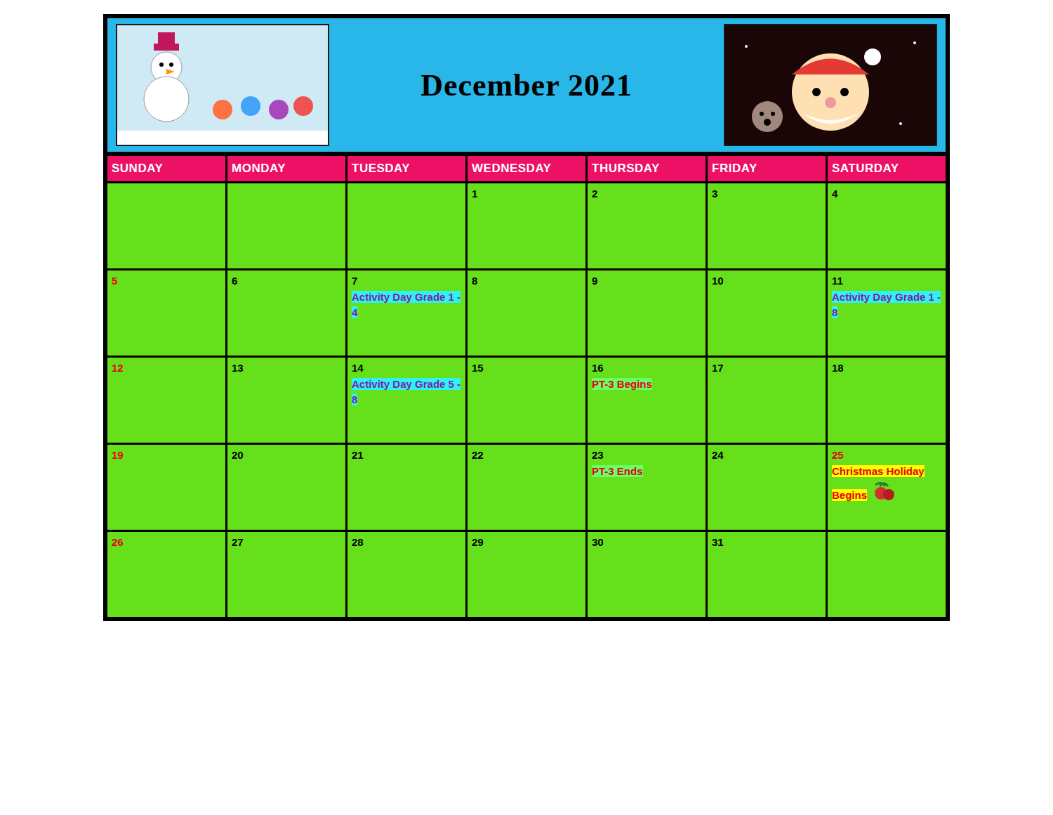December 2021
| SUNDAY | MONDAY | TUESDAY | WEDNESDAY | THURSDAY | FRIDAY | SATURDAY |
| --- | --- | --- | --- | --- | --- | --- |
| | | | 1 | 2 | 3 | 4 |
| 5 | 6 | 7 Activity Day Grade 1 - 4 | 8 | 9 | 10 | 11 Activity Day Grade 1 - 8 |
| 12 | 13 | 14 Activity Day Grade 5 - 8 | 15 | 16 PT-3 Begins | 17 | 18 |
| 19 | 20 | 21 | 22 | 23 PT-3 Ends | 24 | 25 Christmas Holiday Begins |
| 26 | 27 | 28 | 29 | 30 | 31 | |